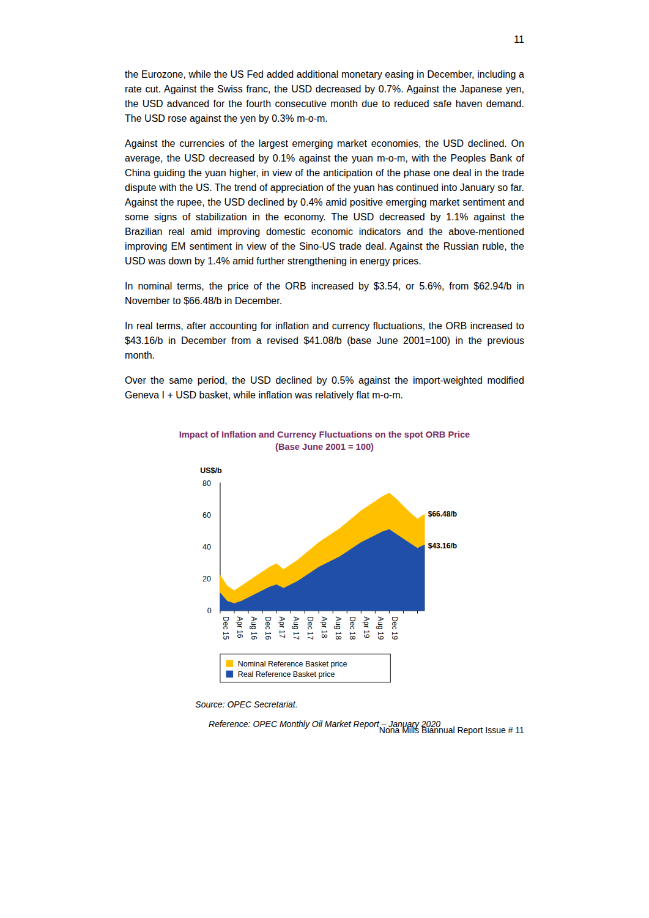11
the Eurozone, while the US Fed added additional monetary easing in December, including a rate cut. Against the Swiss franc, the USD decreased by 0.7%. Against the Japanese yen, the USD advanced for the fourth consecutive month due to reduced safe haven demand. The USD rose against the yen by 0.3% m-o-m.
Against the currencies of the largest emerging market economies, the USD declined. On average, the USD decreased by 0.1% against the yuan m-o-m, with the Peoples Bank of China guiding the yuan higher, in view of the anticipation of the phase one deal in the trade dispute with the US. The trend of appreciation of the yuan has continued into January so far. Against the rupee, the USD declined by 0.4% amid positive emerging market sentiment and some signs of stabilization in the economy. The USD decreased by 1.1% against the Brazilian real amid improving domestic economic indicators and the above-mentioned improving EM sentiment in view of the Sino-US trade deal. Against the Russian ruble, the USD was down by 1.4% amid further strengthening in energy prices.
In nominal terms, the price of the ORB increased by $3.54, or 5.6%, from $62.94/b in November to $66.48/b in December.
In real terms, after accounting for inflation and currency fluctuations, the ORB increased to $43.16/b in December from a revised $41.08/b (base June 2001=100) in the previous month.
Over the same period, the USD declined by 0.5% against the import-weighted modified Geneva I + USD basket, while inflation was relatively flat m-o-m.
Impact of Inflation and Currency Fluctuations on the spot ORB Price
(Base June 2001 = 100)
US$/b 80 60 40 20 0 $66.48/b $43.16/b Dec 15 Apr 16 Aug 16 Dec 16 Apr 17 Aug 17 Dec 17 Apr 18 Aug 18 Dec 18 Apr 19 Aug 19 Dec 19 Nominal Reference Basket price Real Reference Basket price
Source: OPEC Secretariat.
Reference: OPEC Monthly Oil Market Report – January 2020
Nona Mills Biannual Report Issue # 11